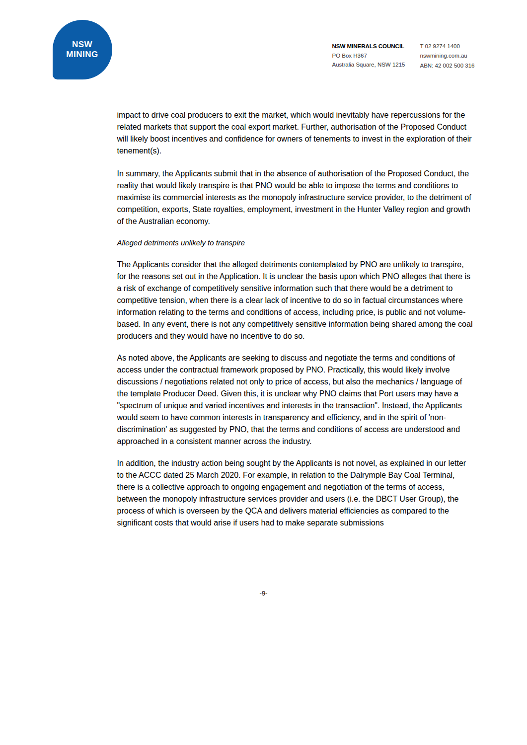NSW MINING
NSW MINERALS COUNCIL
PO Box H367
Australia Square, NSW 1215
T 02 9274 1400
nswmining.com.au
ABN: 42 002 500 316
impact to drive coal producers to exit the market, which would inevitably have repercussions for the related markets that support the coal export market. Further, authorisation of the Proposed Conduct will likely boost incentives and confidence for owners of tenements to invest in the exploration of their tenement(s).
In summary, the Applicants submit that in the absence of authorisation of the Proposed Conduct, the reality that would likely transpire is that PNO would be able to impose the terms and conditions to maximise its commercial interests as the monopoly infrastructure service provider, to the detriment of competition, exports, State royalties, employment, investment in the Hunter Valley region and growth of the Australian economy.
Alleged detriments unlikely to transpire
The Applicants consider that the alleged detriments contemplated by PNO are unlikely to transpire, for the reasons set out in the Application. It is unclear the basis upon which PNO alleges that there is a risk of exchange of competitively sensitive information such that there would be a detriment to competitive tension, when there is a clear lack of incentive to do so in factual circumstances where information relating to the terms and conditions of access, including price, is public and not volume-based. In any event, there is not any competitively sensitive information being shared among the coal producers and they would have no incentive to do so.
As noted above, the Applicants are seeking to discuss and negotiate the terms and conditions of access under the contractual framework proposed by PNO. Practically, this would likely involve discussions / negotiations related not only to price of access, but also the mechanics / language of the template Producer Deed. Given this, it is unclear why PNO claims that Port users may have a "spectrum of unique and varied incentives and interests in the transaction". Instead, the Applicants would seem to have common interests in transparency and efficiency, and in the spirit of 'non-discrimination' as suggested by PNO, that the terms and conditions of access are understood and approached in a consistent manner across the industry.
In addition, the industry action being sought by the Applicants is not novel, as explained in our letter to the ACCC dated 25 March 2020. For example, in relation to the Dalrymple Bay Coal Terminal, there is a collective approach to ongoing engagement and negotiation of the terms of access, between the monopoly infrastructure services provider and users (i.e. the DBCT User Group), the process of which is overseen by the QCA and delivers material efficiencies as compared to the significant costs that would arise if users had to make separate submissions
-9-